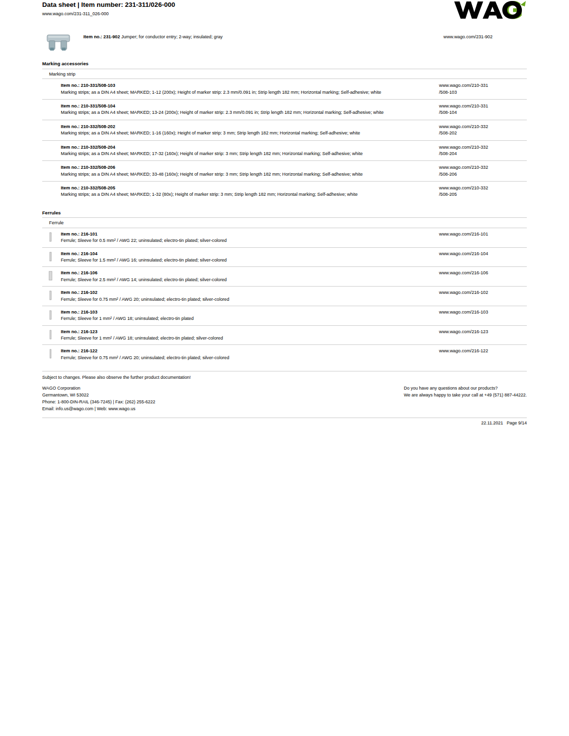Data sheet | Item number: 231-311/026-000
www.wago.com/231-311_026-000
Item no.: 231-902 Jumper; for conductor entry; 2-way; insulated; gray
www.wago.com/231-902
Marking accessories
Marking strip
| | Item no.: 210-331/508-103 Marking strips; as a DIN A4 sheet; MARKED; 1-12 (200x); Height of marker strip: 2.3 mm/0.091 in; Strip length 182 mm; Horizontal marking; Self-adhesive; white | www.wago.com/210-331 /508-103 |
| | Item no.: 210-331/508-104 Marking strips; as a DIN A4 sheet; MARKED; 13-24 (200x); Height of marker strip: 2.3 mm/0.091 in; Strip length 182 mm; Horizontal marking; Self-adhesive; white | www.wago.com/210-331 /508-104 |
| | Item no.: 210-332/508-202 Marking strips; as a DIN A4 sheet; MARKED; 1-16 (160x); Height of marker strip: 3 mm; Strip length 182 mm; Horizontal marking; Self-adhesive; white | www.wago.com/210-332 /508-202 |
| | Item no.: 210-332/508-204 Marking strips; as a DIN A4 sheet; MARKED; 17-32 (160x); Height of marker strip: 3 mm; Strip length 182 mm; Horizontal marking; Self-adhesive; white | www.wago.com/210-332 /508-204 |
| | Item no.: 210-332/508-206 Marking strips; as a DIN A4 sheet; MARKED; 33-48 (160x); Height of marker strip: 3 mm; Strip length 182 mm; Horizontal marking; Self-adhesive; white | www.wago.com/210-332 /508-206 |
| | Item no.: 210-332/508-205 Marking strips; as a DIN A4 sheet; MARKED; 1-32 (80x); Height of marker strip: 3 mm; Strip length 182 mm; Horizontal marking; Self-adhesive; white | www.wago.com/210-332 /508-205 |
Ferrules
Ferrule
| | Item no.: 216-101 Ferrule; Sleeve for 0.5 mm² / AWG 22; uninsulated; electro-tin plated; silver-colored | www.wago.com/216-101 |
| | Item no.: 216-104 Ferrule; Sleeve for 1.5 mm² / AWG 16; uninsulated; electro-tin plated; silver-colored | www.wago.com/216-104 |
| | Item no.: 216-106 Ferrule; Sleeve for 2.5 mm² / AWG 14; uninsulated; electro-tin plated; silver-colored | www.wago.com/216-106 |
| | Item no.: 216-102 Ferrule; Sleeve for 0.75 mm² / AWG 20; uninsulated; electro-tin plated; silver-colored | www.wago.com/216-102 |
| | Item no.: 216-103 Ferrule; Sleeve for 1 mm² / AWG 18; uninsulated; electro-tin plated | www.wago.com/216-103 |
| | Item no.: 216-123 Ferrule; Sleeve for 1 mm² / AWG 18; uninsulated; electro-tin plated; silver-colored | www.wago.com/216-123 |
| | Item no.: 216-122 Ferrule; Sleeve for 0.75 mm² / AWG 20; uninsulated; electro-tin plated; silver-colored | www.wago.com/216-122 |
Subject to changes. Please also observe the further product documentation!
WAGO Corporation
Germantown, WI 53022
Phone: 1-800-DIN-RAIL (346-7245) | Fax: (262) 255-6222
Email: info.us@wago.com | Web: www.wago.us
Do you have any questions about our products?
We are always happy to take your call at +49 (571) 887-44222.
22.11.2021 Page 9/14